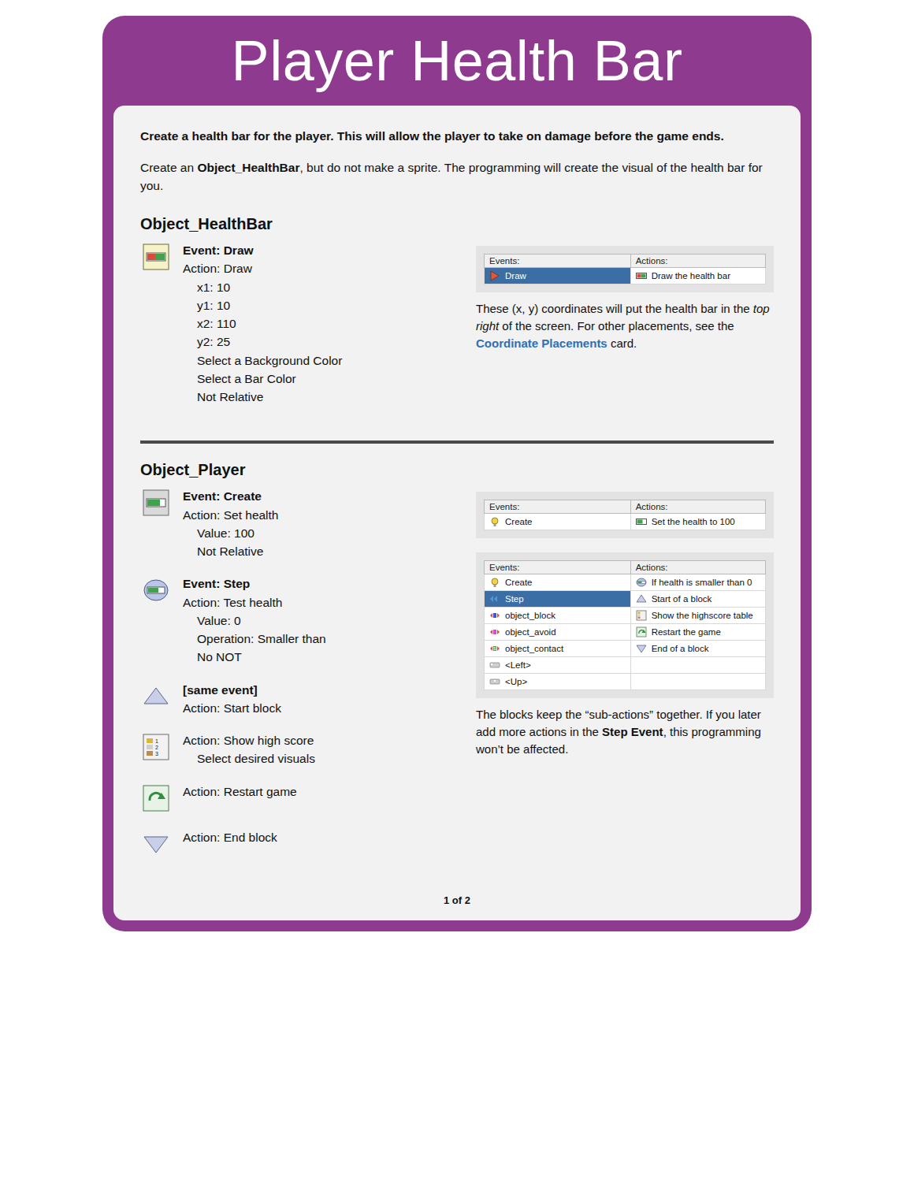Player Health Bar
Create a health bar for the player. This will allow the player to take on damage before the game ends.
Create an Object_HealthBar, but do not make a sprite. The programming will create the visual of the health bar for you.
Object_HealthBar
Event: Draw
Action: Draw x1: 10 y1: 10 x2: 110 y2: 25 Select a Background Color Select a Bar Color Not Relative
| Events: | Actions: |
| --- | --- |
| Draw | Draw the health bar |
These (x, y) coordinates will put the health bar in the top right of the screen. For other placements, see the Coordinate Placements card.
Object_Player
Event: Create
Action: Set health Value: 100 Not Relative
Event: Step
Action: Test health Value: 0 Operation: Smaller than No NOT
[same event]
Action: Start block
1 2 3
Action: Show high score Select desired visuals
Action: Restart game
Action: End block
| Events: | Actions: |
| --- | --- |
| Create | Set the health to 100 |
| Events: | Actions: |
| --- | --- |
| Create | If health is smaller than 0 |
| Step | Start of a block |
| object_block | Show the highscore table |
| object_avoid | Restart the game |
| $ object_contact | End of a block |
| <Left> | |
| <Up> | |
The blocks keep the “sub-actions” together. If you later add more actions in the Step Event, this programming won’t be affected.
1 of 2